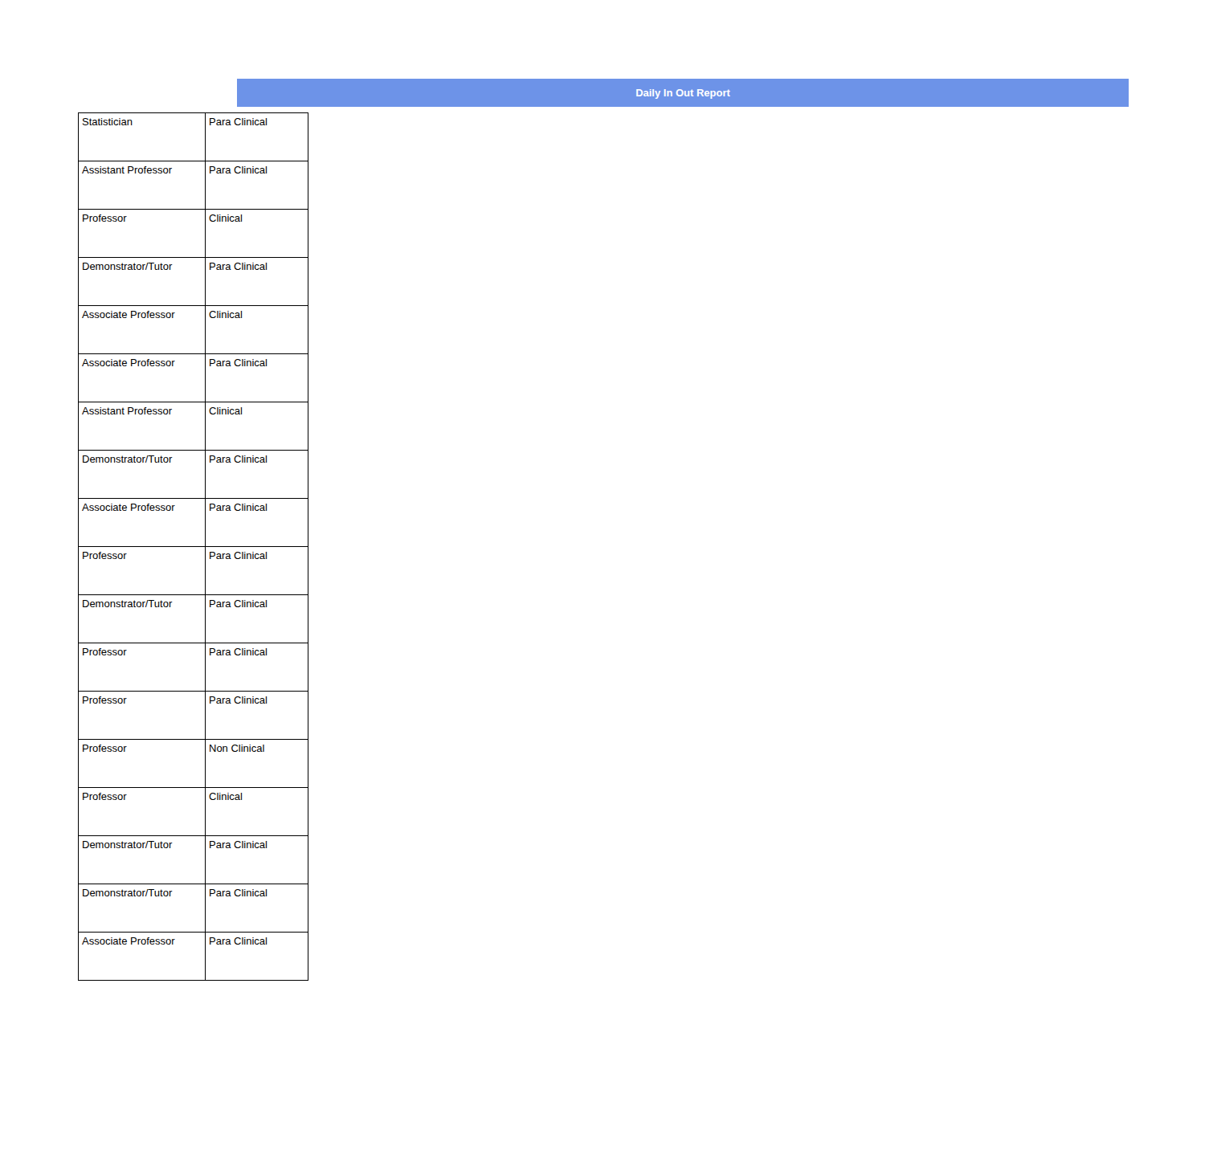Daily In Out Report
| Statistician | Para Clinical |
| Assistant Professor | Para Clinical |
| Professor | Clinical |
| Demonstrator/Tutor | Para Clinical |
| Associate Professor | Clinical |
| Associate Professor | Para Clinical |
| Assistant Professor | Clinical |
| Demonstrator/Tutor | Para Clinical |
| Associate Professor | Para Clinical |
| Professor | Para Clinical |
| Demonstrator/Tutor | Para Clinical |
| Professor | Para Clinical |
| Professor | Para Clinical |
| Professor | Non Clinical |
| Professor | Clinical |
| Demonstrator/Tutor | Para Clinical |
| Demonstrator/Tutor | Para Clinical |
| Associate Professor | Para Clinical |